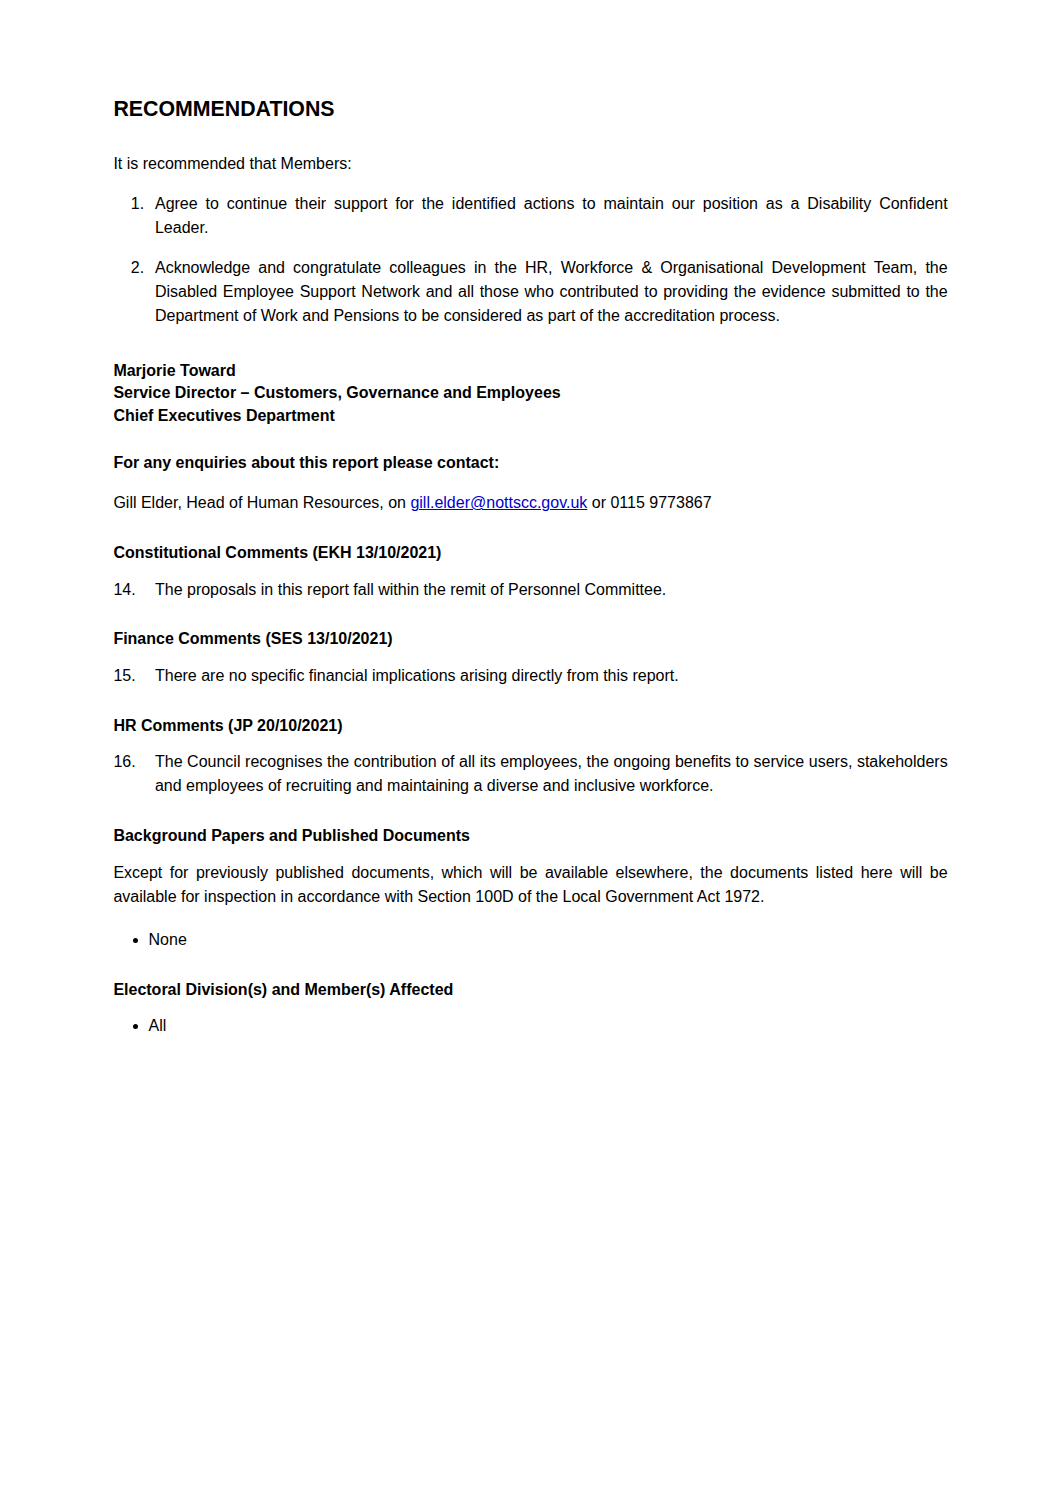RECOMMENDATIONS
It is recommended that Members:
Agree to continue their support for the identified actions to maintain our position as a Disability Confident Leader.
Acknowledge and congratulate colleagues in the HR, Workforce & Organisational Development Team, the Disabled Employee Support Network and all those who contributed to providing the evidence submitted to the Department of Work and Pensions to be considered as part of the accreditation process.
Marjorie Toward
Service Director – Customers, Governance and Employees
Chief Executives Department
For any enquiries about this report please contact:
Gill Elder, Head of Human Resources, on gill.elder@nottscc.gov.uk or 0115 9773867
Constitutional Comments (EKH 13/10/2021)
14. The proposals in this report fall within the remit of Personnel Committee.
Finance Comments (SES 13/10/2021)
15. There are no specific financial implications arising directly from this report.
HR Comments (JP 20/10/2021)
16. The Council recognises the contribution of all its employees, the ongoing benefits to service users, stakeholders and employees of recruiting and maintaining a diverse and inclusive workforce.
Background Papers and Published Documents
Except for previously published documents, which will be available elsewhere, the documents listed here will be available for inspection in accordance with Section 100D of the Local Government Act 1972.
None
Electoral Division(s) and Member(s) Affected
All